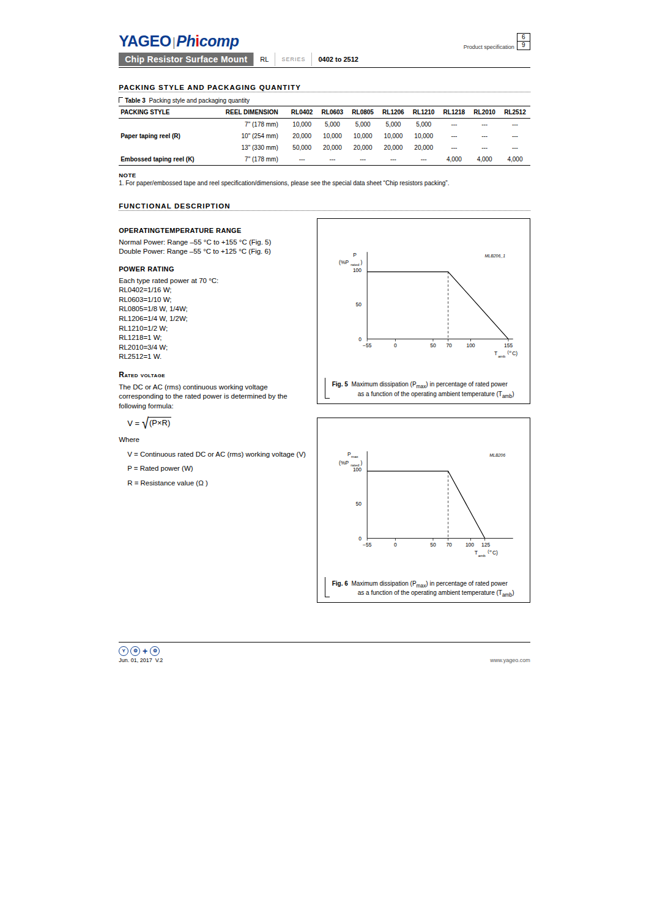YAGEO|Phicomp
Product specification
69
Chip Resistor Surface Mount
RL
SERIES
0402 to 2512
Packing style and packaging quantity
Table 3 Packing style and packaging quantity
| PACKING STYLE | REEL DIMENSION | RL0402 | RL0603 | RL0805 | RL1206 | RL1210 | RL1218 | RL2010 | RL2512 |
| --- | --- | --- | --- | --- | --- | --- | --- | --- | --- |
| Paper taping reel (R) | 7" (178 mm) | 10,000 | 5,000 | 5,000 | 5,000 | 5,000 | --- | --- | --- |
| 10" (254 mm) | 20,000 | 10,000 | 10,000 | 10,000 | 10,000 | --- | --- | --- |
| 13" (330 mm) | 50,000 | 20,000 | 20,000 | 20,000 | 20,000 | --- | --- | --- |
| Embossed taping reel (K) | 7" (178 mm) | --- | --- | --- | --- | --- | 4,000 | 4,000 | 4,000 |
NOTE
1. For paper/embossed tape and reel specification/dimensions, please see the special data sheet “Chip resistors packing”.
Functional description
OPERATINGTEMPERATURE RANGE
Normal Power: Range –55 °C to +155 °C (Fig. 5)
Double Power: Range –55 °C to +125 °C (Fig. 6)
POWER RATING
Each type rated power at 70 °C:
RL0402=1/16 W;
RL0603=1/10 W;
RL0805=1/8 W, 1/4W;
RL1206=1/4 W, 1/2W;
RL1210=1/2 W;
RL1218=1 W;
RL2010=3/4 W;
RL2512=1 W.
Rated voltage
The DC or AC (rms) continuous working voltage corresponding to the rated power is determined by the following formula:
V = √(P×R)
Where
V = Continuous rated DC or AC (rms) working voltage (V)
P = Rated power (W)
R = Resistance value (Ω )
100 50 0 P (%P rated ) −55 0 50 70 100 155 T amb ( o C) MLB206_1
Fig. 5 Maximum dissipation (Pmax) in percentage of rated power
as a function of the operating ambient temperature (Tamb)
100 50 0 P max (%P rated ) −55 0 50 70 100 125 T amb ( o C) MLB206
Fig. 6 Maximum dissipation (Pmax) in percentage of rated power
as a function of the operating ambient temperature (Tamb)
Y
⚙
+
⚙
Jun. 01, 2017 V.2
www.yageo.com